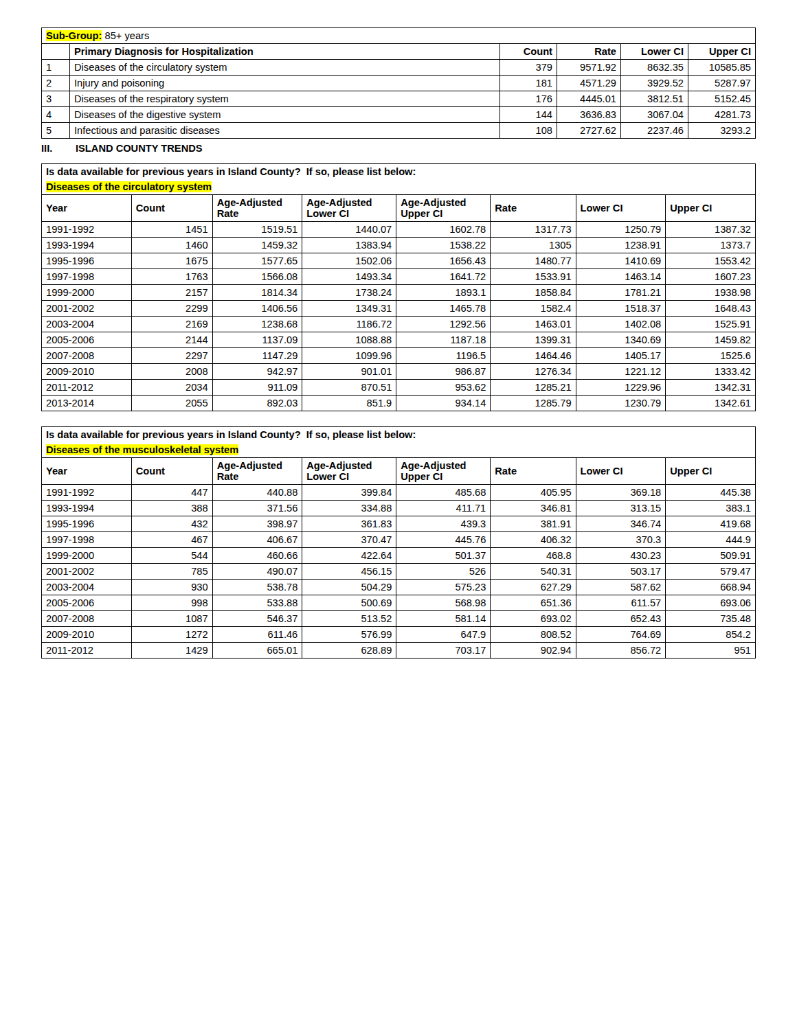| Sub-Group: 85+ years |
| | Primary Diagnosis for Hospitalization | Count | Rate | Lower CI | Upper CI |
| 1 | Diseases of the circulatory system | 379 | 9571.92 | 8632.35 | 10585.85 |
| 2 | Injury and poisoning | 181 | 4571.29 | 3929.52 | 5287.97 |
| 3 | Diseases of the respiratory system | 176 | 4445.01 | 3812.51 | 5152.45 |
| 4 | Diseases of the digestive system | 144 | 3636.83 | 3067.04 | 4281.73 |
| 5 | Infectious and parasitic diseases | 108 | 2727.62 | 2237.46 | 3293.2 |
III. ISLAND COUNTY TRENDS
| Is data available for previous years in Island County? If so, please list below: |
| Diseases of the circulatory system |
| Year | Count | Age-Adjusted Rate | Age-Adjusted Lower CI | Age-Adjusted Upper CI | Rate | Lower CI | Upper CI |
| 1991-1992 | 1451 | 1519.51 | 1440.07 | 1602.78 | 1317.73 | 1250.79 | 1387.32 |
| 1993-1994 | 1460 | 1459.32 | 1383.94 | 1538.22 | 1305 | 1238.91 | 1373.7 |
| 1995-1996 | 1675 | 1577.65 | 1502.06 | 1656.43 | 1480.77 | 1410.69 | 1553.42 |
| 1997-1998 | 1763 | 1566.08 | 1493.34 | 1641.72 | 1533.91 | 1463.14 | 1607.23 |
| 1999-2000 | 2157 | 1814.34 | 1738.24 | 1893.1 | 1858.84 | 1781.21 | 1938.98 |
| 2001-2002 | 2299 | 1406.56 | 1349.31 | 1465.78 | 1582.4 | 1518.37 | 1648.43 |
| 2003-2004 | 2169 | 1238.68 | 1186.72 | 1292.56 | 1463.01 | 1402.08 | 1525.91 |
| 2005-2006 | 2144 | 1137.09 | 1088.88 | 1187.18 | 1399.31 | 1340.69 | 1459.82 |
| 2007-2008 | 2297 | 1147.29 | 1099.96 | 1196.5 | 1464.46 | 1405.17 | 1525.6 |
| 2009-2010 | 2008 | 942.97 | 901.01 | 986.87 | 1276.34 | 1221.12 | 1333.42 |
| 2011-2012 | 2034 | 911.09 | 870.51 | 953.62 | 1285.21 | 1229.96 | 1342.31 |
| 2013-2014 | 2055 | 892.03 | 851.9 | 934.14 | 1285.79 | 1230.79 | 1342.61 |
| Is data available for previous years in Island County? If so, please list below: |
| Diseases of the musculoskeletal system |
| Year | Count | Age-Adjusted Rate | Age-Adjusted Lower CI | Age-Adjusted Upper CI | Rate | Lower CI | Upper CI |
| 1991-1992 | 447 | 440.88 | 399.84 | 485.68 | 405.95 | 369.18 | 445.38 |
| 1993-1994 | 388 | 371.56 | 334.88 | 411.71 | 346.81 | 313.15 | 383.1 |
| 1995-1996 | 432 | 398.97 | 361.83 | 439.3 | 381.91 | 346.74 | 419.68 |
| 1997-1998 | 467 | 406.67 | 370.47 | 445.76 | 406.32 | 370.3 | 444.9 |
| 1999-2000 | 544 | 460.66 | 422.64 | 501.37 | 468.8 | 430.23 | 509.91 |
| 2001-2002 | 785 | 490.07 | 456.15 | 526 | 540.31 | 503.17 | 579.47 |
| 2003-2004 | 930 | 538.78 | 504.29 | 575.23 | 627.29 | 587.62 | 668.94 |
| 2005-2006 | 998 | 533.88 | 500.69 | 568.98 | 651.36 | 611.57 | 693.06 |
| 2007-2008 | 1087 | 546.37 | 513.52 | 581.14 | 693.02 | 652.43 | 735.48 |
| 2009-2010 | 1272 | 611.46 | 576.99 | 647.9 | 808.52 | 764.69 | 854.2 |
| 2011-2012 | 1429 | 665.01 | 628.89 | 703.17 | 902.94 | 856.72 | 951 |